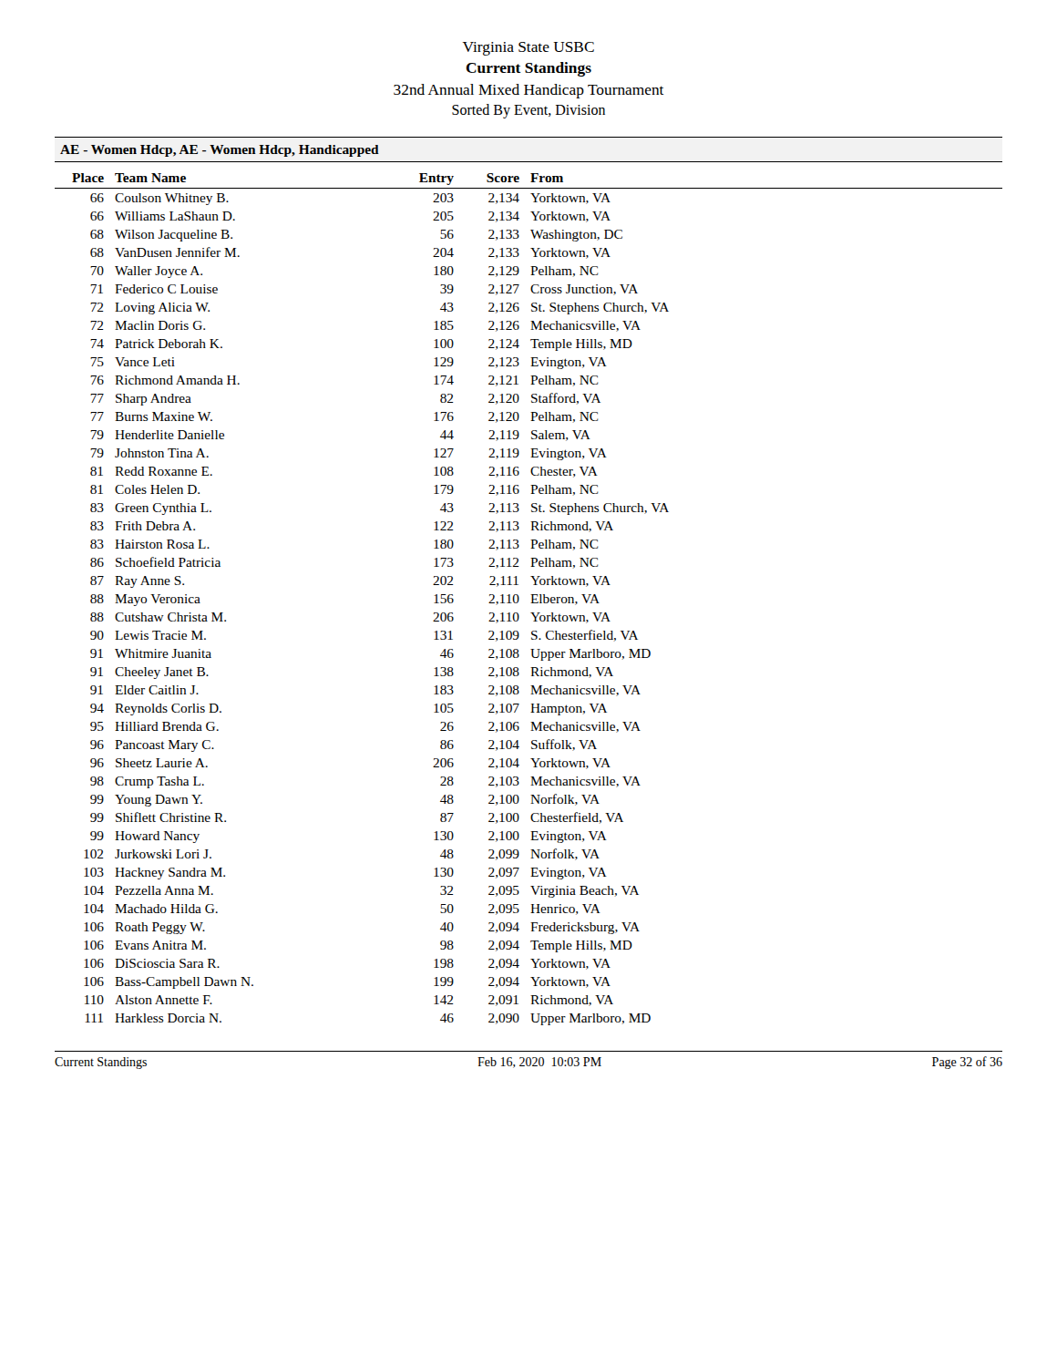Virginia State USBC
Current Standings
32nd Annual Mixed Handicap Tournament
Sorted By Event, Division
AE - Women Hdcp, AE - Women Hdcp, Handicapped
| Place | Team Name | Entry | Score | From |
| --- | --- | --- | --- | --- |
| 66 | Coulson Whitney B. | 203 | 2,134 | Yorktown, VA |
| 66 | Williams LaShaun D. | 205 | 2,134 | Yorktown, VA |
| 68 | Wilson Jacqueline B. | 56 | 2,133 | Washington, DC |
| 68 | VanDusen Jennifer M. | 204 | 2,133 | Yorktown, VA |
| 70 | Waller Joyce A. | 180 | 2,129 | Pelham, NC |
| 71 | Federico C Louise | 39 | 2,127 | Cross Junction, VA |
| 72 | Loving Alicia W. | 43 | 2,126 | St. Stephens Church, VA |
| 72 | Maclin Doris G. | 185 | 2,126 | Mechanicsville, VA |
| 74 | Patrick Deborah K. | 100 | 2,124 | Temple Hills, MD |
| 75 | Vance Leti | 129 | 2,123 | Evington, VA |
| 76 | Richmond Amanda H. | 174 | 2,121 | Pelham, NC |
| 77 | Sharp Andrea | 82 | 2,120 | Stafford, VA |
| 77 | Burns Maxine W. | 176 | 2,120 | Pelham, NC |
| 79 | Henderlite Danielle | 44 | 2,119 | Salem, VA |
| 79 | Johnston Tina A. | 127 | 2,119 | Evington, VA |
| 81 | Redd Roxanne E. | 108 | 2,116 | Chester, VA |
| 81 | Coles Helen D. | 179 | 2,116 | Pelham, NC |
| 83 | Green Cynthia L. | 43 | 2,113 | St. Stephens Church, VA |
| 83 | Frith Debra A. | 122 | 2,113 | Richmond, VA |
| 83 | Hairston Rosa L. | 180 | 2,113 | Pelham, NC |
| 86 | Schoefield Patricia | 173 | 2,112 | Pelham, NC |
| 87 | Ray Anne S. | 202 | 2,111 | Yorktown, VA |
| 88 | Mayo Veronica | 156 | 2,110 | Elberon, VA |
| 88 | Cutshaw Christa M. | 206 | 2,110 | Yorktown, VA |
| 90 | Lewis Tracie M. | 131 | 2,109 | S. Chesterfield, VA |
| 91 | Whitmire Juanita | 46 | 2,108 | Upper Marlboro, MD |
| 91 | Cheeley Janet B. | 138 | 2,108 | Richmond, VA |
| 91 | Elder Caitlin J. | 183 | 2,108 | Mechanicsville, VA |
| 94 | Reynolds Corlis D. | 105 | 2,107 | Hampton, VA |
| 95 | Hilliard Brenda G. | 26 | 2,106 | Mechanicsville, VA |
| 96 | Pancoast Mary C. | 86 | 2,104 | Suffolk, VA |
| 96 | Sheetz Laurie A. | 206 | 2,104 | Yorktown, VA |
| 98 | Crump Tasha L. | 28 | 2,103 | Mechanicsville, VA |
| 99 | Young Dawn Y. | 48 | 2,100 | Norfolk, VA |
| 99 | Shiflett Christine R. | 87 | 2,100 | Chesterfield, VA |
| 99 | Howard Nancy | 130 | 2,100 | Evington, VA |
| 102 | Jurkowski Lori J. | 48 | 2,099 | Norfolk, VA |
| 103 | Hackney Sandra M. | 130 | 2,097 | Evington, VA |
| 104 | Pezzella Anna M. | 32 | 2,095 | Virginia Beach, VA |
| 104 | Machado Hilda G. | 50 | 2,095 | Henrico, VA |
| 106 | Roath Peggy W. | 40 | 2,094 | Fredericksburg, VA |
| 106 | Evans Anitra M. | 98 | 2,094 | Temple Hills, MD |
| 106 | DiScioscia Sara R. | 198 | 2,094 | Yorktown, VA |
| 106 | Bass-Campbell Dawn N. | 199 | 2,094 | Yorktown, VA |
| 110 | Alston Annette F. | 142 | 2,091 | Richmond, VA |
| 111 | Harkless Dorcia N. | 46 | 2,090 | Upper Marlboro, MD |
Current Standings
Feb 16, 2020 10:03 PM
Page 32 of 36